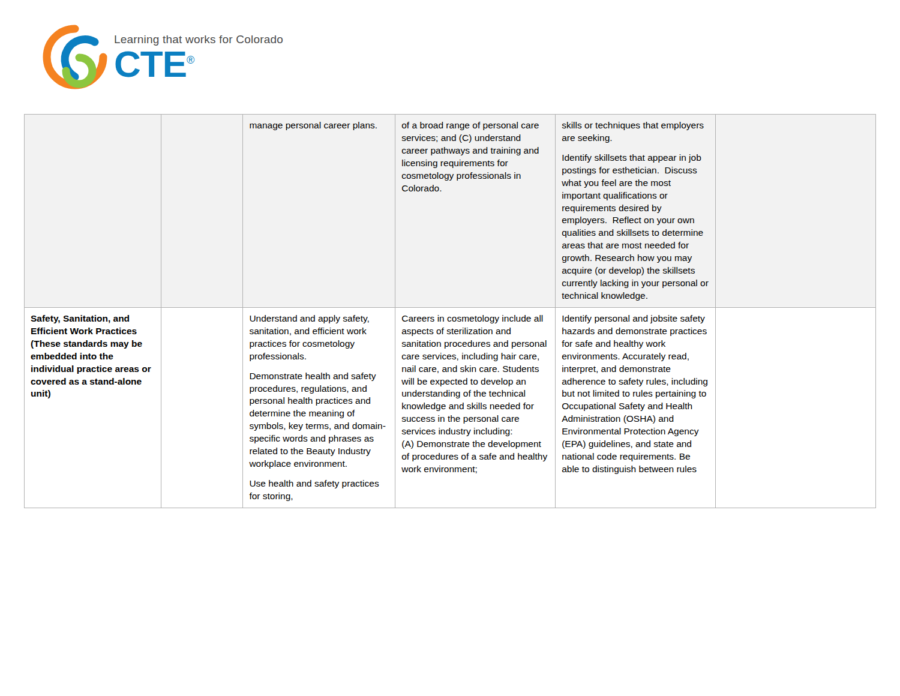Learning that works for Colorado
CTE®
| | | manage personal career plans. | of a broad range of personal care services; and (C) understand career pathways and training and licensing requirements for cosmetology professionals in Colorado. | skills or techniques that employers are seeking. Identify skillsets that appear in job postings for esthetician. Discuss what you feel are the most important qualifications or requirements desired by employers. Reflect on your own qualities and skillsets to determine areas that are most needed for growth. Research how you may acquire (or develop) the skillsets currently lacking in your personal or technical knowledge. | |
| Safety, Sanitation, and Efficient Work Practices (These standards may be embedded into the individual practice areas or covered as a stand-alone unit) | | Understand and apply safety, sanitation, and efficient work practices for cosmetology professionals. Demonstrate health and safety procedures, regulations, and personal health practices and determine the meaning of symbols, key terms, and domain-specific words and phrases as related to the Beauty Industry workplace environment. Use health and safety practices for storing, | Careers in cosmetology include all aspects of sterilization and sanitation procedures and personal care services, including hair care, nail care, and skin care. Students will be expected to develop an understanding of the technical knowledge and skills needed for success in the personal care services industry including: (A) Demonstrate the development of procedures of a safe and healthy work environment; | Identify personal and jobsite safety hazards and demonstrate practices for safe and healthy work environments. Accurately read, interpret, and demonstrate adherence to safety rules, including but not limited to rules pertaining to Occupational Safety and Health Administration (OSHA) and Environmental Protection Agency (EPA) guidelines, and state and national code requirements. Be able to distinguish between rules | |